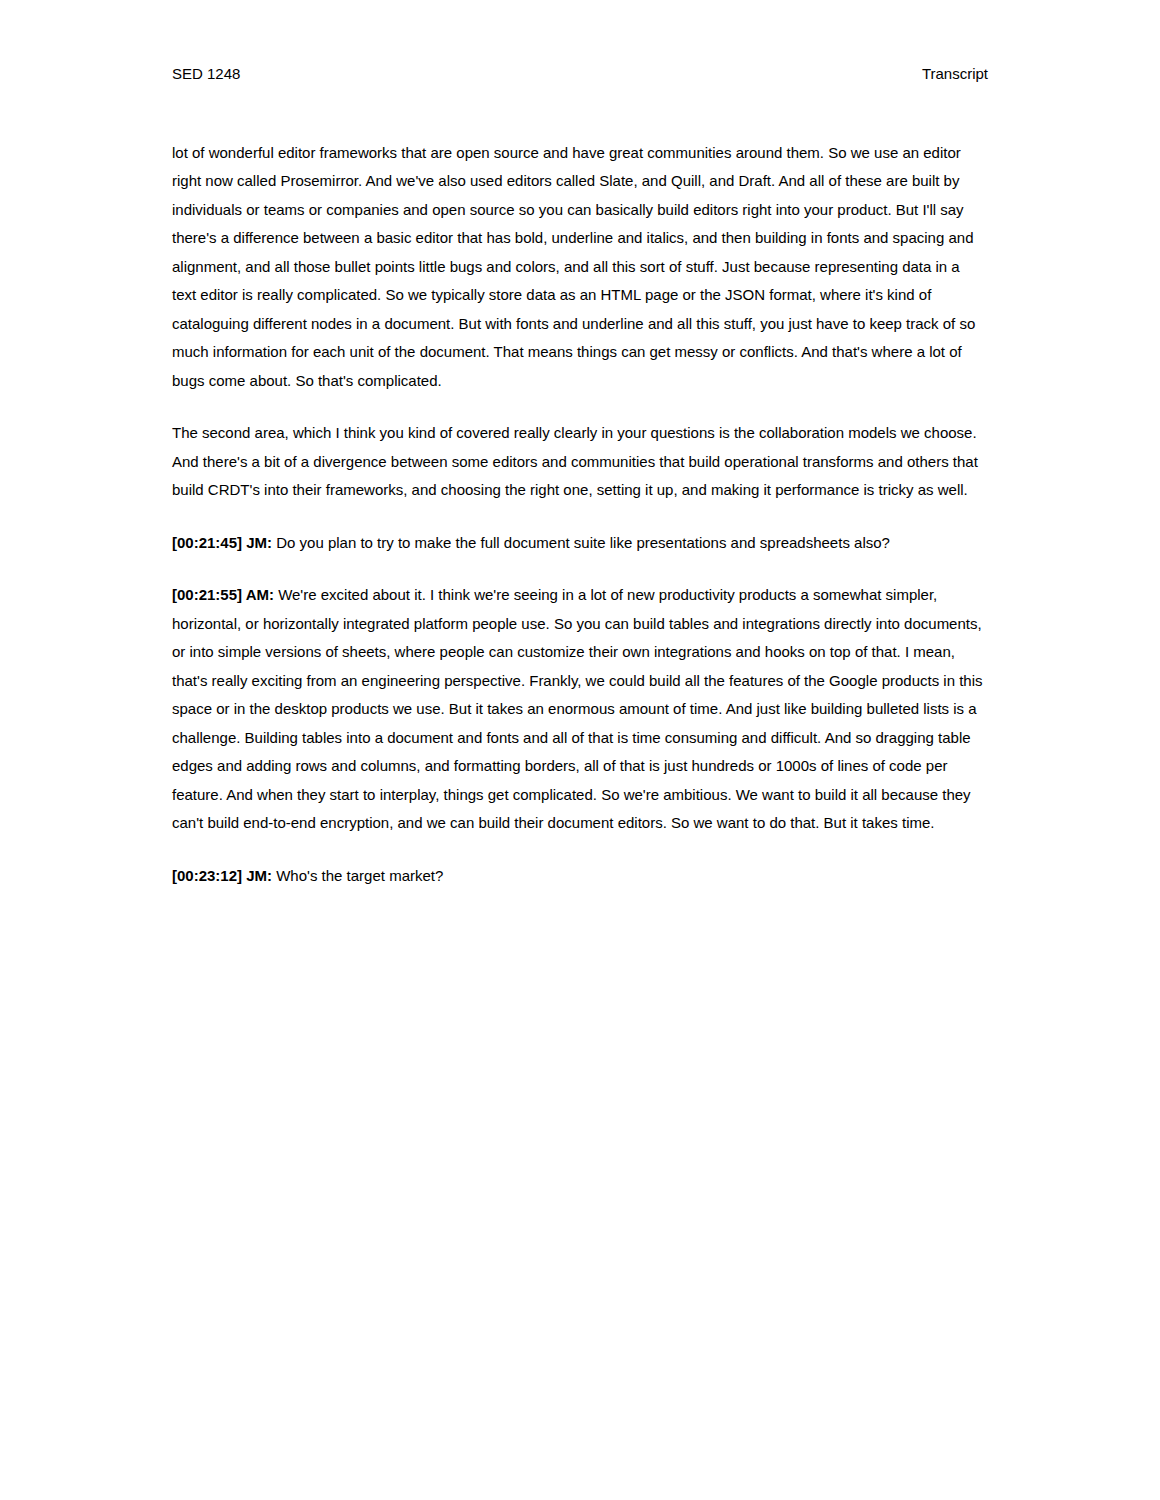SED 1248 Transcript
lot of wonderful editor frameworks that are open source and have great communities around them. So we use an editor right now called Prosemirror. And we've also used editors called Slate, and Quill, and Draft. And all of these are built by individuals or teams or companies and open source so you can basically build editors right into your product. But I'll say there's a difference between a basic editor that has bold, underline and italics, and then building in fonts and spacing and alignment, and all those bullet points little bugs and colors, and all this sort of stuff. Just because representing data in a text editor is really complicated. So we typically store data as an HTML page or the JSON format, where it's kind of cataloguing different nodes in a document. But with fonts and underline and all this stuff, you just have to keep track of so much information for each unit of the document. That means things can get messy or conflicts. And that's where a lot of bugs come about. So that's complicated.
The second area, which I think you kind of covered really clearly in your questions is the collaboration models we choose. And there's a bit of a divergence between some editors and communities that build operational transforms and others that build CRDT's into their frameworks, and choosing the right one, setting it up, and making it performance is tricky as well.
[00:21:45] JM: Do you plan to try to make the full document suite like presentations and spreadsheets also?
[00:21:55] AM: We're excited about it. I think we're seeing in a lot of new productivity products a somewhat simpler, horizontal, or horizontally integrated platform people use. So you can build tables and integrations directly into documents, or into simple versions of sheets, where people can customize their own integrations and hooks on top of that. I mean, that's really exciting from an engineering perspective. Frankly, we could build all the features of the Google products in this space or in the desktop products we use. But it takes an enormous amount of time. And just like building bulleted lists is a challenge. Building tables into a document and fonts and all of that is time consuming and difficult. And so dragging table edges and adding rows and columns, and formatting borders, all of that is just hundreds or 1000s of lines of code per feature. And when they start to interplay, things get complicated. So we're ambitious. We want to build it all because they can't build end-to-end encryption, and we can build their document editors. So we want to do that. But it takes time.
[00:23:12] JM: Who's the target market?